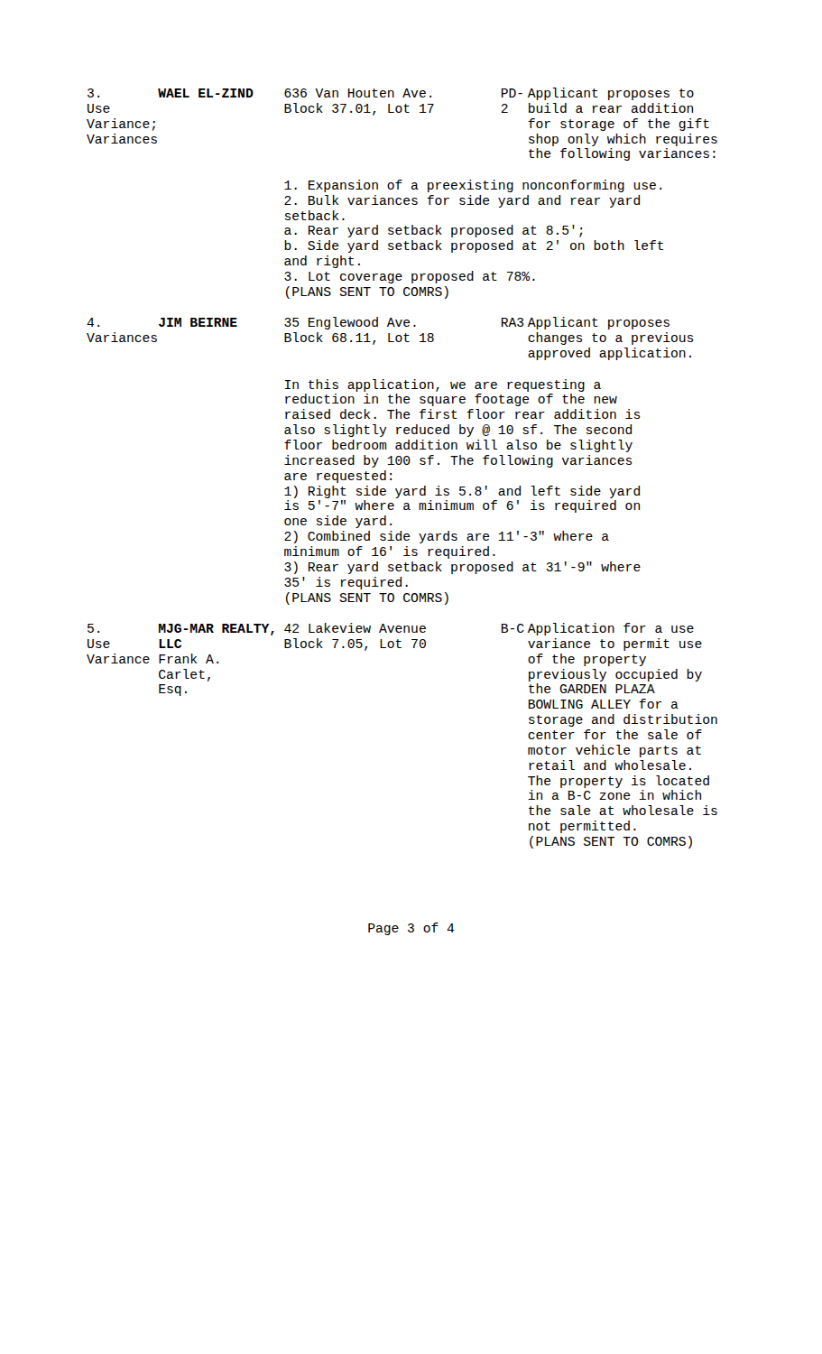| 3. Use Variance; Variances | WAEL EL-ZIND | / 636 Van Houten Ave. Block 37.01, Lot 17 / PD-2 / Applicant proposes to build a rear addition for storage of the gift shop only which requires the following variances: / 1. Expansion of a preexisting nonconforming use. 2. Bulk variances for side yard and rear yard setback. a. Rear yard setback proposed at 8.5'; b. Side yard setback proposed at 2' on both left and right. 3. Lot coverage proposed at 78%. (PLANS SENT TO COMRS) |
| 4. Variances | JIM BEIRNE | / 35 Englewood Ave. Block 68.11, Lot 18 / RA3 / Applicant proposes changes to a previous approved application. / In this application, we are requesting a reduction in the square footage of the new raised deck. The first floor rear addition is also slightly reduced by @ 10 sf. The second floor bedroom addition will also be slightly increased by 100 sf. The following variances are requested: 1) Right side yard is 5.8' and left side yard is 5'-7" where a minimum of 6' is required on one side yard. 2) Combined side yards are 11'-3" where a minimum of 16' is required. 3) Rear yard setback proposed at 31'-9" where 35' is required. (PLANS SENT TO COMRS) |
| 5. Use Variance | MJG-MAR REALTY, LLC Frank A. Carlet, Esq. | / 42 Lakeview Avenue Block 7.05, Lot 70 / B-C / Application for a use variance to permit use of the property previously occupied by the GARDEN PLAZA BOWLING ALLEY for a storage and distribution center for the sale of motor vehicle parts at retail and wholesale. The property is located in a B-C zone in which the sale at wholesale is not permitted. (PLANS SENT TO COMRS) / |
Page 3 of 4